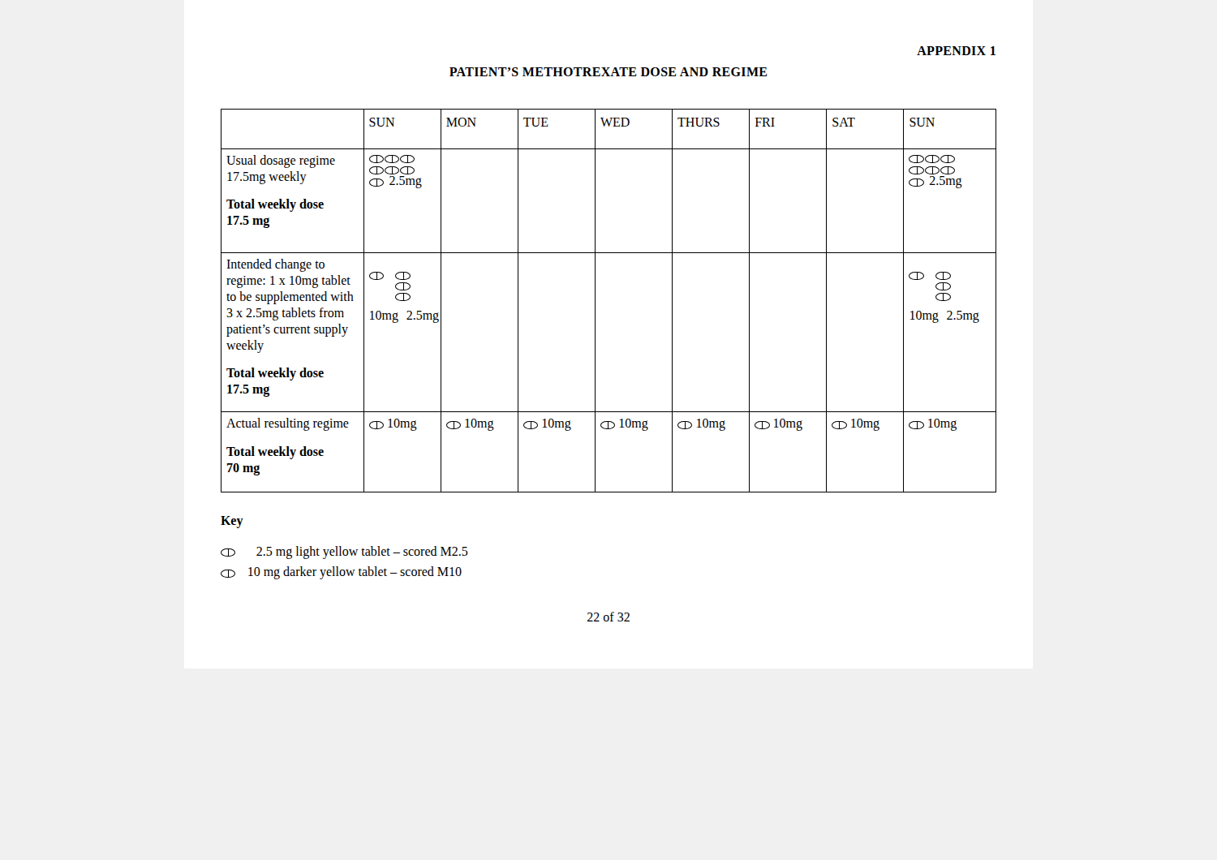APPENDIX 1
PATIENT’S METHOTREXATE DOSE AND REGIME
| | SUN | MON | TUE | WED | THURS | FRI | SAT | SUN |
| --- | --- | --- | --- | --- | --- | --- | --- | --- |
| Usual dosage regime 17.5mg weekly Total weekly dose 17.5 mg | 2.5mg | | | | | | | 2.5mg |
| Intended change to regime: 1 x 10mg tablet to be supplemented with 3 x 2.5mg tablets from patient’s current supply weekly Total weekly dose 17.5 mg | 10mg 2.5mg | | | | | | | 10mg 2.5mg |
| Actual resulting regime Total weekly dose 70 mg | 10mg | 10mg | 10mg | 10mg | 10mg | 10mg | 10mg | 10mg |
Key
2.5 mg light yellow tablet – scored M2.5
10 mg darker yellow tablet – scored M10
22 of 32